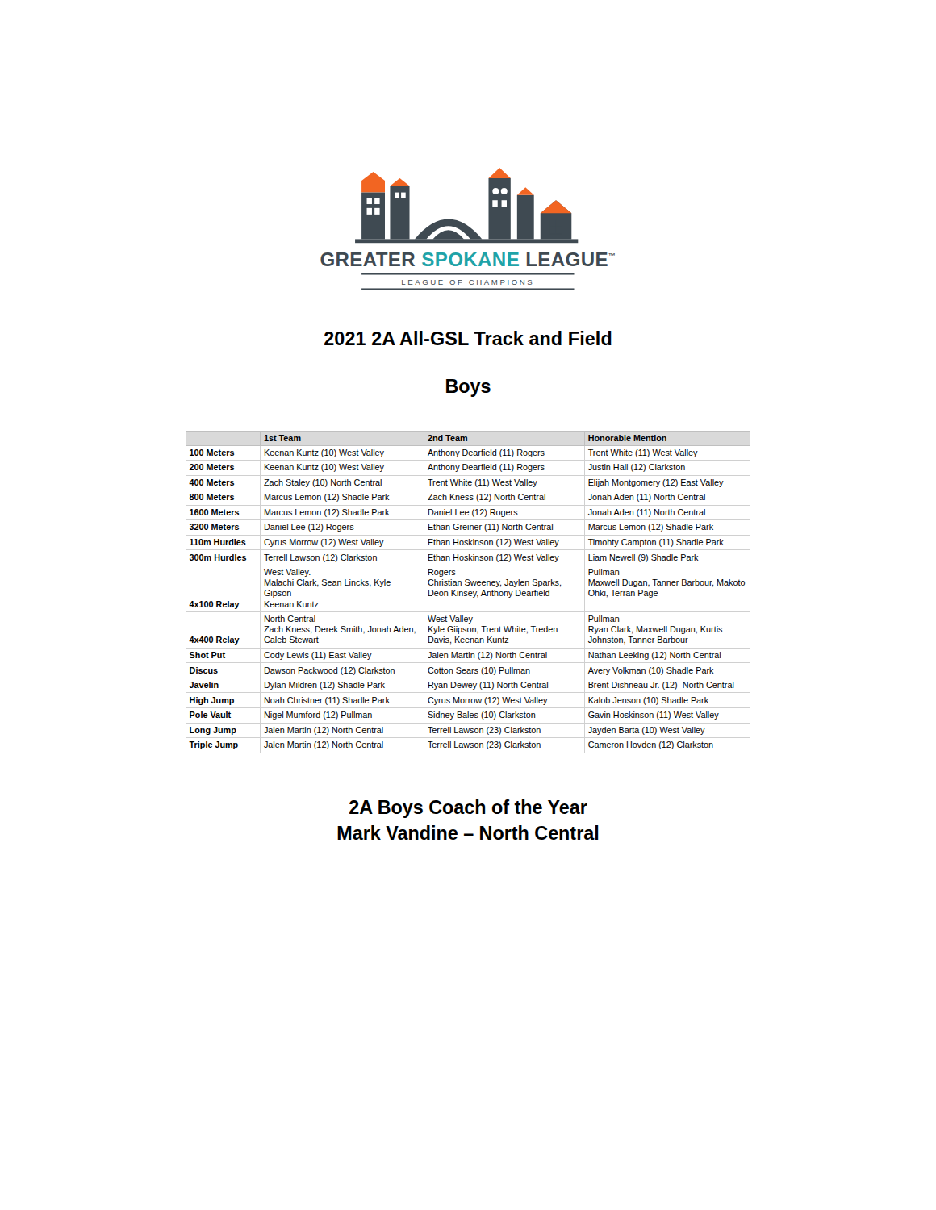GREATER SPOKANE LEAGUE™ LEAGUE OF CHAMPIONS
2021 2A All-GSL Track and Field
Boys
| | 1st Team | 2nd Team | Honorable Mention |
| --- | --- | --- | --- |
| 100 Meters | Keenan Kuntz (10) West Valley | Anthony Dearfield (11) Rogers | Trent White (11) West Valley |
| 200 Meters | Keenan Kuntz (10) West Valley | Anthony Dearfield (11) Rogers | Justin Hall (12) Clarkston |
| 400 Meters | Zach Staley (10) North Central | Trent White (11) West Valley | Elijah Montgomery (12) East Valley |
| 800 Meters | Marcus Lemon (12) Shadle Park | Zach Kness (12) North Central | Jonah Aden (11) North Central |
| 1600 Meters | Marcus Lemon (12) Shadle Park | Daniel Lee (12) Rogers | Jonah Aden (11) North Central |
| 3200 Meters | Daniel Lee (12) Rogers | Ethan Greiner (11) North Central | Marcus Lemon (12) Shadle Park |
| 110m Hurdles | Cyrus Morrow (12) West Valley | Ethan Hoskinson (12) West Valley | Timohty Campton (11) Shadle Park |
| 300m Hurdles | Terrell Lawson (12) Clarkston | Ethan Hoskinson (12) West Valley | Liam Newell (9) Shadle Park |
| 4x100 Relay | West Valley. Malachi Clark, Sean Lincks, Kyle Gipson Keenan Kuntz | Rogers Christian Sweeney, Jaylen Sparks, Deon Kinsey, Anthony Dearfield | Pullman Maxwell Dugan, Tanner Barbour, Makoto Ohki, Terran Page |
| 4x400 Relay | North Central Zach Kness, Derek Smith, Jonah Aden, Caleb Stewart | West Valley Kyle Giipson, Trent White, Treden Davis, Keenan Kuntz | Pullman Ryan Clark, Maxwell Dugan, Kurtis Johnston, Tanner Barbour |
| Shot Put | Cody Lewis (11) East Valley | Jalen Martin (12) North Central | Nathan Leeking (12) North Central |
| Discus | Dawson Packwood (12) Clarkston | Cotton Sears (10) Pullman | Avery Volkman (10) Shadle Park |
| Javelin | Dylan Mildren (12) Shadle Park | Ryan Dewey (11) North Central | Brent Dishneau Jr. (12) North Central |
| High Jump | Noah Christner (11) Shadle Park | Cyrus Morrow (12) West Valley | Kalob Jenson (10) Shadle Park |
| Pole Vault | Nigel Mumford (12) Pullman | Sidney Bales (10) Clarkston | Gavin Hoskinson (11) West Valley |
| Long Jump | Jalen Martin (12) North Central | Terrell Lawson (23) Clarkston | Jayden Barta (10) West Valley |
| Triple Jump | Jalen Martin (12) North Central | Terrell Lawson (23) Clarkston | Cameron Hovden (12) Clarkston |
2A Boys Coach of the Year
Mark Vandine – North Central